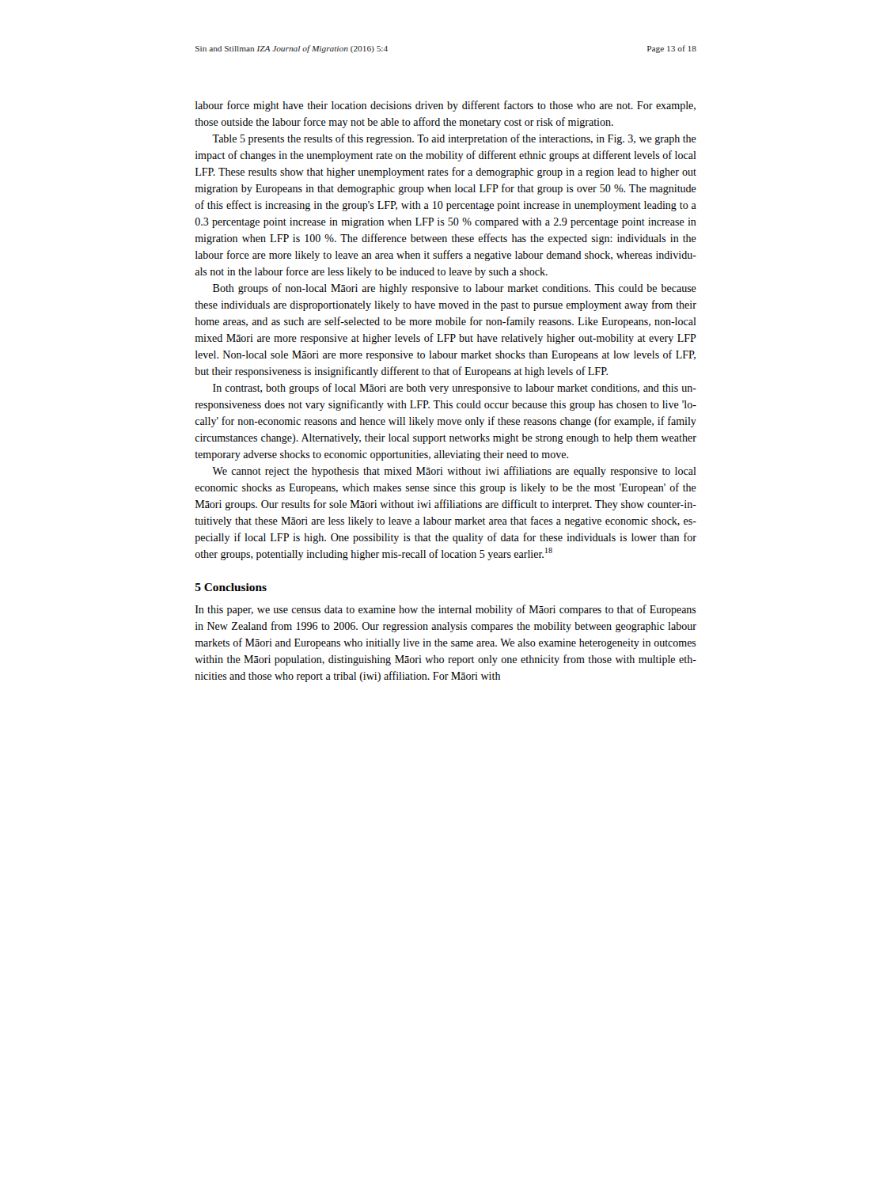Sin and Stillman IZA Journal of Migration (2016) 5:4
Page 13 of 18
labour force might have their location decisions driven by different factors to those who are not. For example, those outside the labour force may not be able to afford the monetary cost or risk of migration.
Table 5 presents the results of this regression. To aid interpretation of the interactions, in Fig. 3, we graph the impact of changes in the unemployment rate on the mobility of different ethnic groups at different levels of local LFP. These results show that higher unemployment rates for a demographic group in a region lead to higher out migration by Europeans in that demographic group when local LFP for that group is over 50 %. The magnitude of this effect is increasing in the group's LFP, with a 10 percentage point increase in unemployment leading to a 0.3 percentage point increase in migration when LFP is 50 % compared with a 2.9 percentage point increase in migration when LFP is 100 %. The difference between these effects has the expected sign: individuals in the labour force are more likely to leave an area when it suffers a negative labour demand shock, whereas individuals not in the labour force are less likely to be induced to leave by such a shock.
Both groups of non-local Māori are highly responsive to labour market conditions. This could be because these individuals are disproportionately likely to have moved in the past to pursue employment away from their home areas, and as such are self-selected to be more mobile for non-family reasons. Like Europeans, non-local mixed Māori are more responsive at higher levels of LFP but have relatively higher out-mobility at every LFP level. Non-local sole Māori are more responsive to labour market shocks than Europeans at low levels of LFP, but their responsiveness is insignificantly different to that of Europeans at high levels of LFP.
In contrast, both groups of local Māori are both very unresponsive to labour market conditions, and this unresponsiveness does not vary significantly with LFP. This could occur because this group has chosen to live 'locally' for non-economic reasons and hence will likely move only if these reasons change (for example, if family circumstances change). Alternatively, their local support networks might be strong enough to help them weather temporary adverse shocks to economic opportunities, alleviating their need to move.
We cannot reject the hypothesis that mixed Māori without iwi affiliations are equally responsive to local economic shocks as Europeans, which makes sense since this group is likely to be the most 'European' of the Māori groups. Our results for sole Māori without iwi affiliations are difficult to interpret. They show counter-intuitively that these Māori are less likely to leave a labour market area that faces a negative economic shock, especially if local LFP is high. One possibility is that the quality of data for these individuals is lower than for other groups, potentially including higher mis-recall of location 5 years earlier.18
5 Conclusions
In this paper, we use census data to examine how the internal mobility of Māori compares to that of Europeans in New Zealand from 1996 to 2006. Our regression analysis compares the mobility between geographic labour markets of Māori and Europeans who initially live in the same area. We also examine heterogeneity in outcomes within the Māori population, distinguishing Māori who report only one ethnicity from those with multiple ethnicities and those who report a tribal (iwi) affiliation. For Māori with